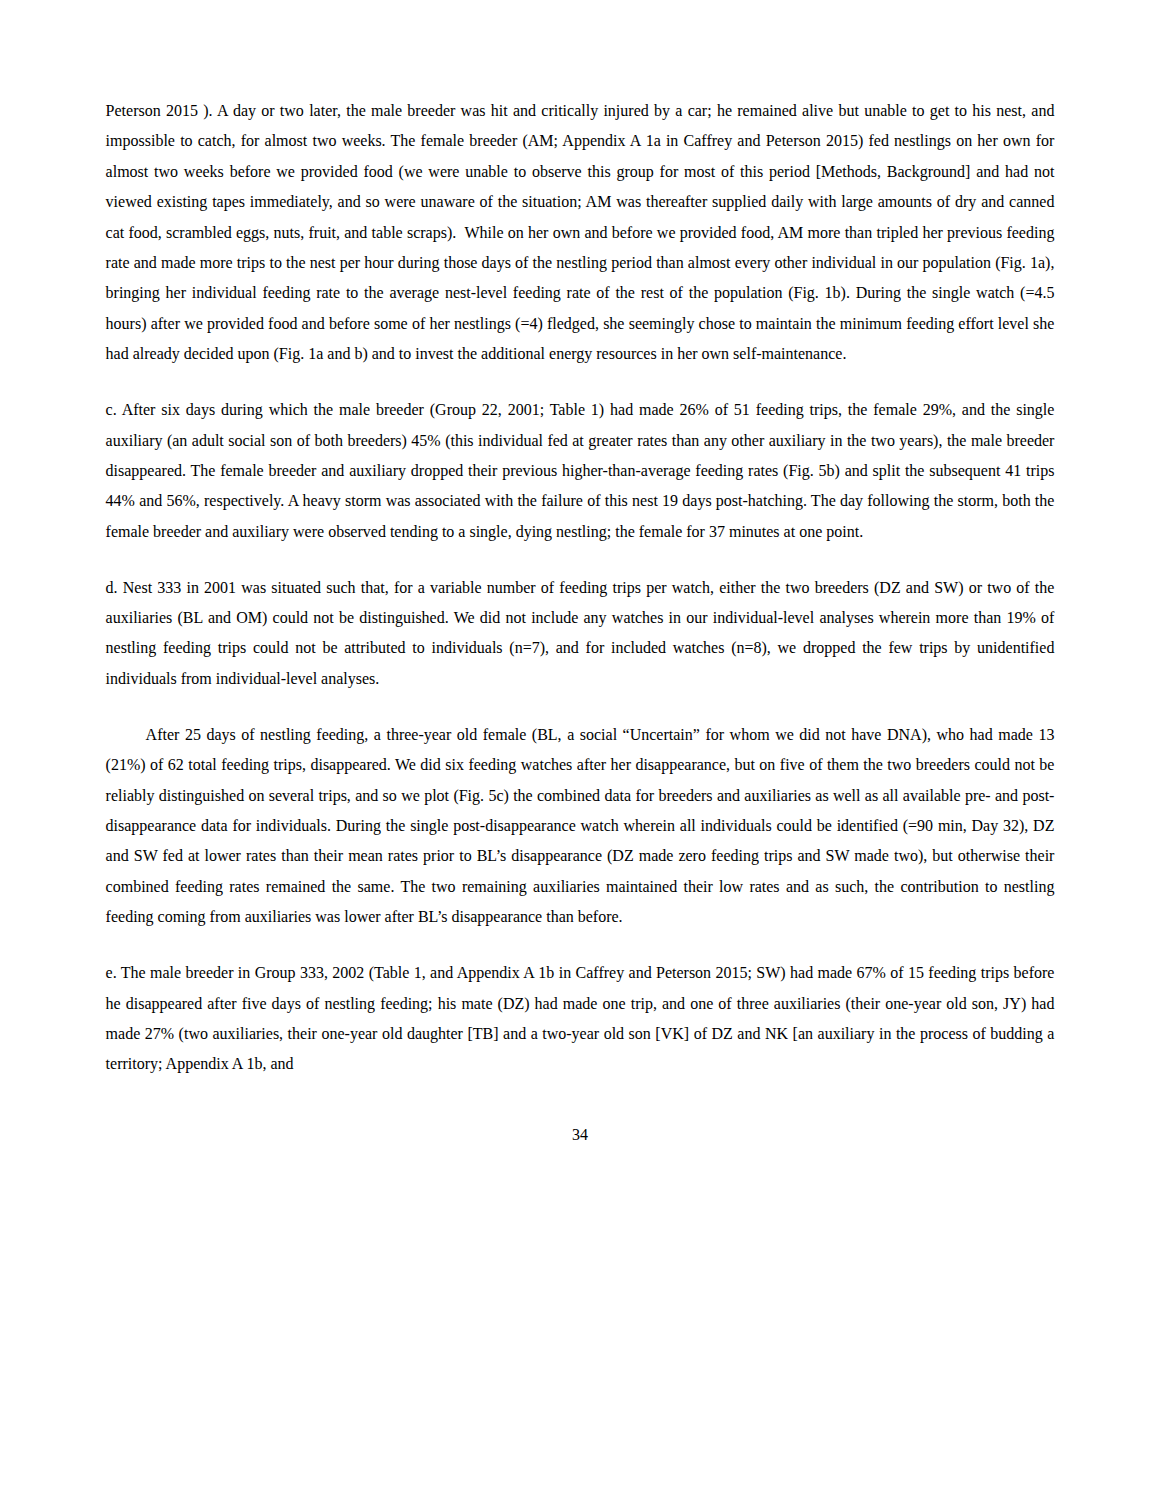Peterson 2015 ). A day or two later, the male breeder was hit and critically injured by a car; he remained alive but unable to get to his nest, and impossible to catch, for almost two weeks. The female breeder (AM; Appendix A 1a in Caffrey and Peterson 2015) fed nestlings on her own for almost two weeks before we provided food (we were unable to observe this group for most of this period [Methods, Background] and had not viewed existing tapes immediately, and so were unaware of the situation; AM was thereafter supplied daily with large amounts of dry and canned cat food, scrambled eggs, nuts, fruit, and table scraps). While on her own and before we provided food, AM more than tripled her previous feeding rate and made more trips to the nest per hour during those days of the nestling period than almost every other individual in our population (Fig. 1a), bringing her individual feeding rate to the average nest-level feeding rate of the rest of the population (Fig. 1b). During the single watch (=4.5 hours) after we provided food and before some of her nestlings (=4) fledged, she seemingly chose to maintain the minimum feeding effort level she had already decided upon (Fig. 1a and b) and to invest the additional energy resources in her own self-maintenance.
c. After six days during which the male breeder (Group 22, 2001; Table 1) had made 26% of 51 feeding trips, the female 29%, and the single auxiliary (an adult social son of both breeders) 45% (this individual fed at greater rates than any other auxiliary in the two years), the male breeder disappeared. The female breeder and auxiliary dropped their previous higher-than-average feeding rates (Fig. 5b) and split the subsequent 41 trips 44% and 56%, respectively. A heavy storm was associated with the failure of this nest 19 days post-hatching. The day following the storm, both the female breeder and auxiliary were observed tending to a single, dying nestling; the female for 37 minutes at one point.
d. Nest 333 in 2001 was situated such that, for a variable number of feeding trips per watch, either the two breeders (DZ and SW) or two of the auxiliaries (BL and OM) could not be distinguished. We did not include any watches in our individual-level analyses wherein more than 19% of nestling feeding trips could not be attributed to individuals (n=7), and for included watches (n=8), we dropped the few trips by unidentified individuals from individual-level analyses.
After 25 days of nestling feeding, a three-year old female (BL, a social “Uncertain” for whom we did not have DNA), who had made 13 (21%) of 62 total feeding trips, disappeared. We did six feeding watches after her disappearance, but on five of them the two breeders could not be reliably distinguished on several trips, and so we plot (Fig. 5c) the combined data for breeders and auxiliaries as well as all available pre- and post-disappearance data for individuals. During the single post-disappearance watch wherein all individuals could be identified (=90 min, Day 32), DZ and SW fed at lower rates than their mean rates prior to BL’s disappearance (DZ made zero feeding trips and SW made two), but otherwise their combined feeding rates remained the same. The two remaining auxiliaries maintained their low rates and as such, the contribution to nestling feeding coming from auxiliaries was lower after BL’s disappearance than before.
e. The male breeder in Group 333, 2002 (Table 1, and Appendix A 1b in Caffrey and Peterson 2015; SW) had made 67% of 15 feeding trips before he disappeared after five days of nestling feeding; his mate (DZ) had made one trip, and one of three auxiliaries (their one-year old son, JY) had made 27% (two auxiliaries, their one-year old daughter [TB] and a two-year old son [VK] of DZ and NK [an auxiliary in the process of budding a territory; Appendix A 1b, and
34